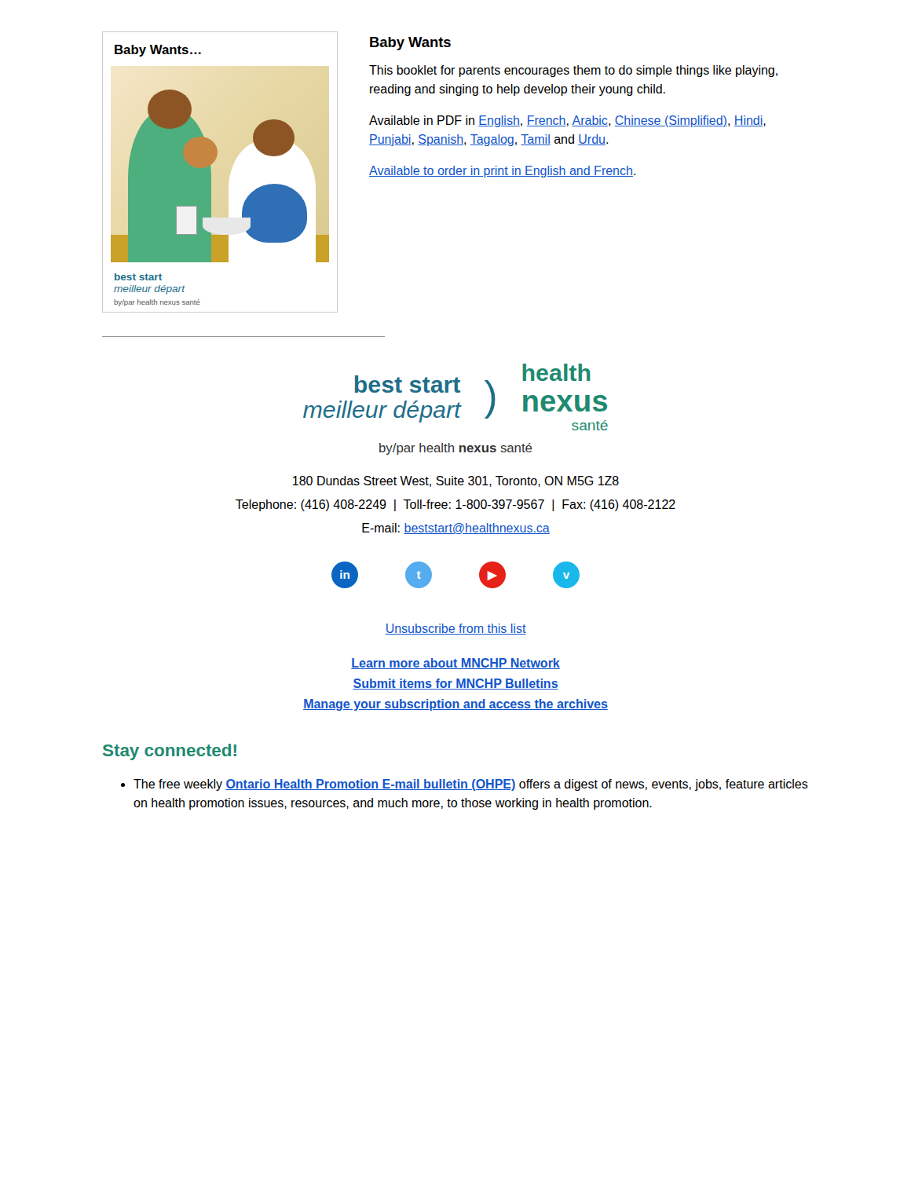Baby Wants…
best start
meilleur départ
by/par health nexus santé
Baby Wants
This booklet for parents encourages them to do simple things like playing, reading and singing to help develop their young child.
Available in PDF in English, French, Arabic, Chinese (Simplified), Hindi, Punjabi, Spanish, Tagalog, Tamil and Urdu.
Available to order in print in English and French.
best start
meilleur départ
)
health
nexus
santé
by/par health nexus santé
180 Dundas Street West, Suite 301, Toronto, ON M5G 1Z8
Telephone: (416) 408-2249 | Toll-free: 1-800-397-9567 | Fax: (416) 408-2122
E-mail: beststart@healthnexus.ca
in t ▶ v
Unsubscribe from this list
Learn more about MNCHP Network Submit items for MNCHP Bulletins Manage your subscription and access the archives
Stay connected!
The free weekly Ontario Health Promotion E-mail bulletin (OHPE) offers a digest of news, events, jobs, feature articles on health promotion issues, resources, and much more, to those working in health promotion.